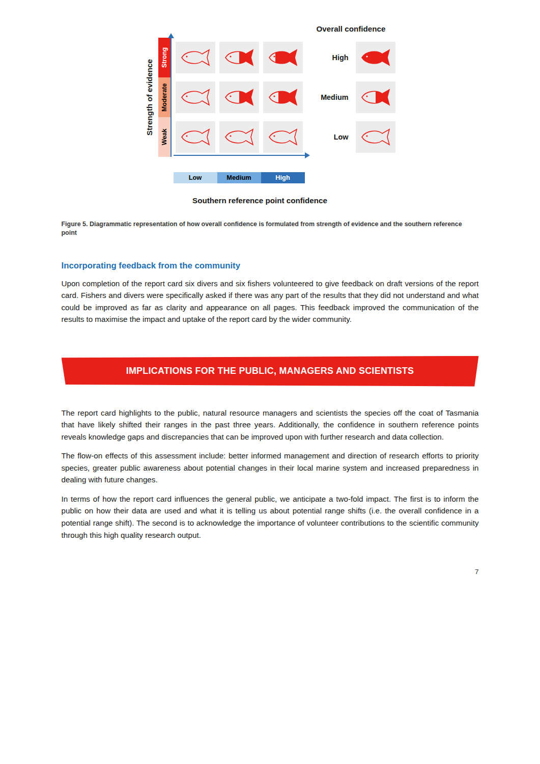Overall confidence
Strength of evidence
Strong
Moderate
Weak
High
Medium
Low
Low
Medium
High
Southern reference point confidence
Figure 5. Diagrammatic representation of how overall confidence is formulated from strength of evidence and the southern reference point
Incorporating feedback from the community
Upon completion of the report card six divers and six fishers volunteered to give feedback on draft versions of the report card. Fishers and divers were specifically asked if there was any part of the results that they did not understand and what could be improved as far as clarity and appearance on all pages. This feedback improved the communication of the results to maximise the impact and uptake of the report card by the wider community.
IMPLICATIONS FOR THE PUBLIC, MANAGERS AND SCIENTISTS
The report card highlights to the public, natural resource managers and scientists the species off the coat of Tasmania that have likely shifted their ranges in the past three years. Additionally, the confidence in southern reference points reveals knowledge gaps and discrepancies that can be improved upon with further research and data collection.
The flow-on effects of this assessment include: better informed management and direction of research efforts to priority species, greater public awareness about potential changes in their local marine system and increased preparedness in dealing with future changes.
In terms of how the report card influences the general public, we anticipate a two-fold impact. The first is to inform the public on how their data are used and what it is telling us about potential range shifts (i.e. the overall confidence in a potential range shift). The second is to acknowledge the importance of volunteer contributions to the scientific community through this high quality research output.
7